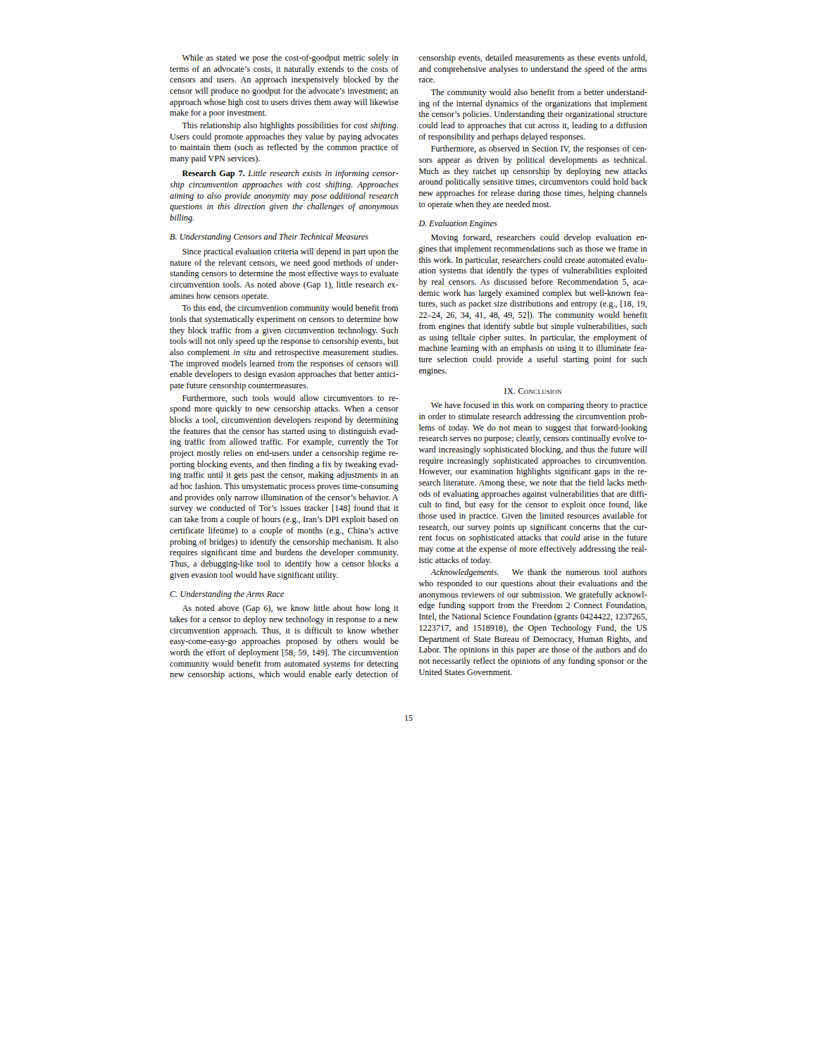While as stated we pose the cost-of-goodput metric solely in terms of an advocate’s costs, it naturally extends to the costs of censors and users. An approach inexpensively blocked by the censor will produce no goodput for the advocate’s investment; an approach whose high cost to users drives them away will likewise make for a poor investment.
This relationship also highlights possibilities for cost shifting. Users could promote approaches they value by paying advocates to maintain them (such as reflected by the common practice of many paid VPN services).
Research Gap 7. Little research exists in informing censorship circumvention approaches with cost shifting. Approaches aiming to also provide anonymity may pose additional research questions in this direction given the challenges of anonymous billing.
B. Understanding Censors and Their Technical Measures
Since practical evaluation criteria will depend in part upon the nature of the relevant censors, we need good methods of understanding censors to determine the most effective ways to evaluate circumvention tools. As noted above (Gap 1), little research examines how censors operate.
To this end, the circumvention community would benefit from tools that systematically experiment on censors to determine how they block traffic from a given circumvention technology. Such tools will not only speed up the response to censorship events, but also complement in situ and retrospective measurement studies. The improved models learned from the responses of censors will enable developers to design evasion approaches that better anticipate future censorship countermeasures.
Furthermore, such tools would allow circumventors to respond more quickly to new censorship attacks. When a censor blocks a tool, circumvention developers respond by determining the features that the censor has started using to distinguish evading traffic from allowed traffic. For example, currently the Tor project mostly relies on end-users under a censorship regime reporting blocking events, and then finding a fix by tweaking evading traffic until it gets past the censor, making adjustments in an ad hoc fashion. This unsystematic process proves time-consuming and provides only narrow illumination of the censor’s behavior. A survey we conducted of Tor’s issues tracker [148] found that it can take from a couple of hours (e.g., Iran’s DPI exploit based on certificate lifetime) to a couple of months (e.g., China’s active probing of bridges) to identify the censorship mechanism. It also requires significant time and burdens the developer community. Thus, a debugging-like tool to identify how a censor blocks a given evasion tool would have significant utility.
C. Understanding the Arms Race
As noted above (Gap 6), we know little about how long it takes for a censor to deploy new technology in response to a new circumvention approach. Thus, it is difficult to know whether easy-come-easy-go approaches proposed by others would be worth the effort of deployment [58, 59, 149]. The circumvention community would benefit from automated systems for detecting new censorship actions, which would enable early detection of censorship events, detailed measurements as these events unfold, and comprehensive analyses to understand the speed of the arms race.
The community would also benefit from a better understanding of the internal dynamics of the organizations that implement the censor’s policies. Understanding their organizational structure could lead to approaches that cut across it, leading to a diffusion of responsibility and perhaps delayed responses.
Furthermore, as observed in Section IV, the responses of censors appear as driven by political developments as technical. Much as they ratchet up censorship by deploying new attacks around politically sensitive times, circumventors could hold back new approaches for release during those times, helping channels to operate when they are needed most.
D. Evaluation Engines
Moving forward, researchers could develop evaluation engines that implement recommendations such as those we frame in this work. In particular, researchers could create automated evaluation systems that identify the types of vulnerabilities exploited by real censors. As discussed before Recommendation 5, academic work has largely examined complex but well-known features, such as packet size distributions and entropy (e.g., [18, 19, 22–24, 26, 34, 41, 48, 49, 52]). The community would benefit from engines that identify subtle but simple vulnerabilities, such as using telltale cipher suites. In particular, the employment of machine learning with an emphasis on using it to illuminate feature selection could provide a useful starting point for such engines.
IX. Conclusion
We have focused in this work on comparing theory to practice in order to stimulate research addressing the circumvention problems of today. We do not mean to suggest that forward-looking research serves no purpose; clearly, censors continually evolve toward increasingly sophisticated blocking, and thus the future will require increasingly sophisticated approaches to circumvention. However, our examination highlights significant gaps in the research literature. Among these, we note that the field lacks methods of evaluating approaches against vulnerabilities that are difficult to find, but easy for the censor to exploit once found, like those used in practice. Given the limited resources available for research, our survey points up significant concerns that the current focus on sophisticated attacks that could arise in the future may come at the expense of more effectively addressing the realistic attacks of today.
Acknowledgements. We thank the numerous tool authors who responded to our questions about their evaluations and the anonymous reviewers of our submission. We gratefully acknowledge funding support from the Freedom 2 Connect Foundation, Intel, the National Science Foundation (grants 0424422, 1237265, 1223717, and 1518918), the Open Technology Fund, the US Department of State Bureau of Democracy, Human Rights, and Labor. The opinions in this paper are those of the authors and do not necessarily reflect the opinions of any funding sponsor or the United States Government.
15